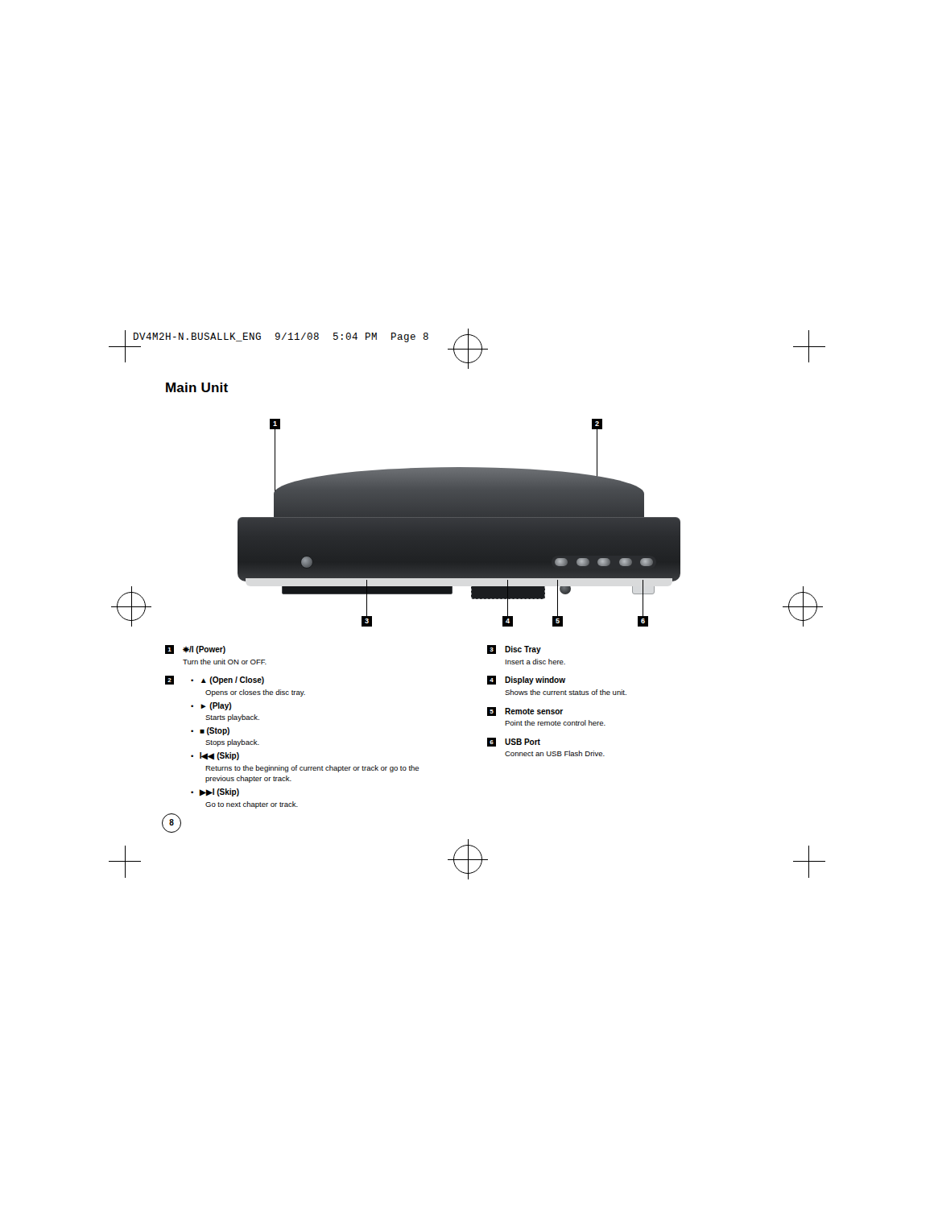DV4M2H-N.BUSALLK_ENG 9/11/08 5:04 PM Page 8
Main Unit
1
2
3
4
5
6
1 ⎈/I (Power)
Turn the unit ON or OFF.
2
• ▲ (Open / Close) Opens or closes the disc tray.
• ► (Play) Starts playback.
• ■ (Stop) Stops playback.
• I◀◀ (Skip) Returns to the beginning of current chapter or track or go to the previous chapter or track.
• ▶▶I (Skip) Go to next chapter or track.
3 Disc Tray
Insert a disc here.
4 Display window
Shows the current status of the unit.
5 Remote sensor
Point the remote control here.
6 USB Port
Connect an USB Flash Drive.
8